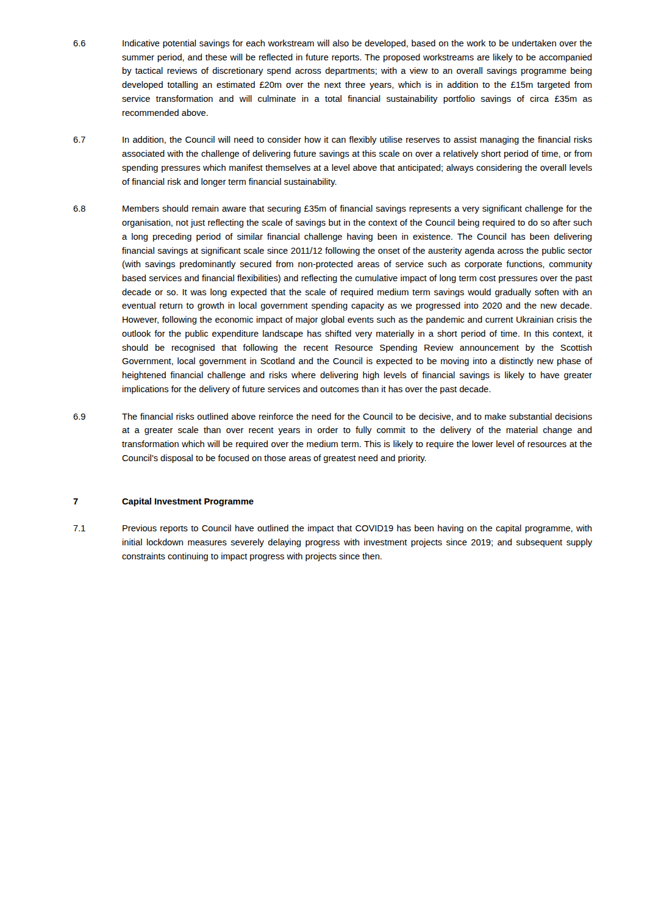6.6
Indicative potential savings for each workstream will also be developed, based on the work to be undertaken over the summer period, and these will be reflected in future reports. The proposed workstreams are likely to be accompanied by tactical reviews of discretionary spend across departments; with a view to an overall savings programme being developed totalling an estimated £20m over the next three years, which is in addition to the £15m targeted from service transformation and will culminate in a total financial sustainability portfolio savings of circa £35m as recommended above.
6.7
In addition, the Council will need to consider how it can flexibly utilise reserves to assist managing the financial risks associated with the challenge of delivering future savings at this scale on over a relatively short period of time, or from spending pressures which manifest themselves at a level above that anticipated; always considering the overall levels of financial risk and longer term financial sustainability.
6.8
Members should remain aware that securing £35m of financial savings represents a very significant challenge for the organisation, not just reflecting the scale of savings but in the context of the Council being required to do so after such a long preceding period of similar financial challenge having been in existence. The Council has been delivering financial savings at significant scale since 2011/12 following the onset of the austerity agenda across the public sector (with savings predominantly secured from non-protected areas of service such as corporate functions, community based services and financial flexibilities) and reflecting the cumulative impact of long term cost pressures over the past decade or so. It was long expected that the scale of required medium term savings would gradually soften with an eventual return to growth in local government spending capacity as we progressed into 2020 and the new decade. However, following the economic impact of major global events such as the pandemic and current Ukrainian crisis the outlook for the public expenditure landscape has shifted very materially in a short period of time. In this context, it should be recognised that following the recent Resource Spending Review announcement by the Scottish Government, local government in Scotland and the Council is expected to be moving into a distinctly new phase of heightened financial challenge and risks where delivering high levels of financial savings is likely to have greater implications for the delivery of future services and outcomes than it has over the past decade.
6.9
The financial risks outlined above reinforce the need for the Council to be decisive, and to make substantial decisions at a greater scale than over recent years in order to fully commit to the delivery of the material change and transformation which will be required over the medium term. This is likely to require the lower level of resources at the Council's disposal to be focused on those areas of greatest need and priority.
7
Capital Investment Programme
7.1
Previous reports to Council have outlined the impact that COVID19 has been having on the capital programme, with initial lockdown measures severely delaying progress with investment projects since 2019; and subsequent supply constraints continuing to impact progress with projects since then.